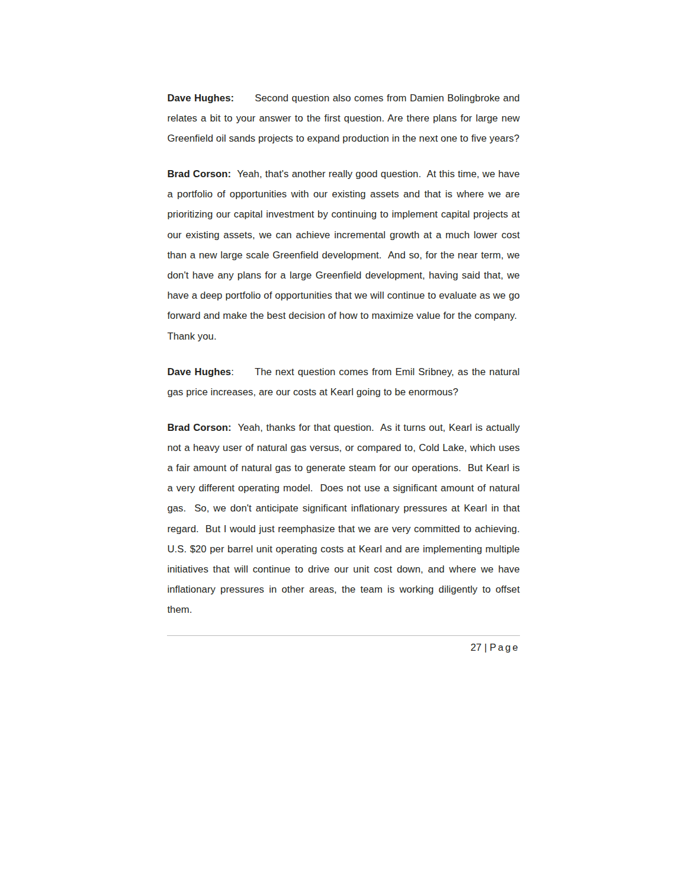Dave Hughes: Second question also comes from Damien Bolingbroke and relates a bit to your answer to the first question. Are there plans for large new Greenfield oil sands projects to expand production in the next one to five years?
Brad Corson: Yeah, that's another really good question. At this time, we have a portfolio of opportunities with our existing assets and that is where we are prioritizing our capital investment by continuing to implement capital projects at our existing assets, we can achieve incremental growth at a much lower cost than a new large scale Greenfield development. And so, for the near term, we don't have any plans for a large Greenfield development, having said that, we have a deep portfolio of opportunities that we will continue to evaluate as we go forward and make the best decision of how to maximize value for the company. Thank you.
Dave Hughes: The next question comes from Emil Sribney, as the natural gas price increases, are our costs at Kearl going to be enormous?
Brad Corson: Yeah, thanks for that question. As it turns out, Kearl is actually not a heavy user of natural gas versus, or compared to, Cold Lake, which uses a fair amount of natural gas to generate steam for our operations. But Kearl is a very different operating model. Does not use a significant amount of natural gas. So, we don't anticipate significant inflationary pressures at Kearl in that regard. But I would just reemphasize that we are very committed to achieving. U.S. $20 per barrel unit operating costs at Kearl and are implementing multiple initiatives that will continue to drive our unit cost down, and where we have inflationary pressures in other areas, the team is working diligently to offset them.
27 | Page